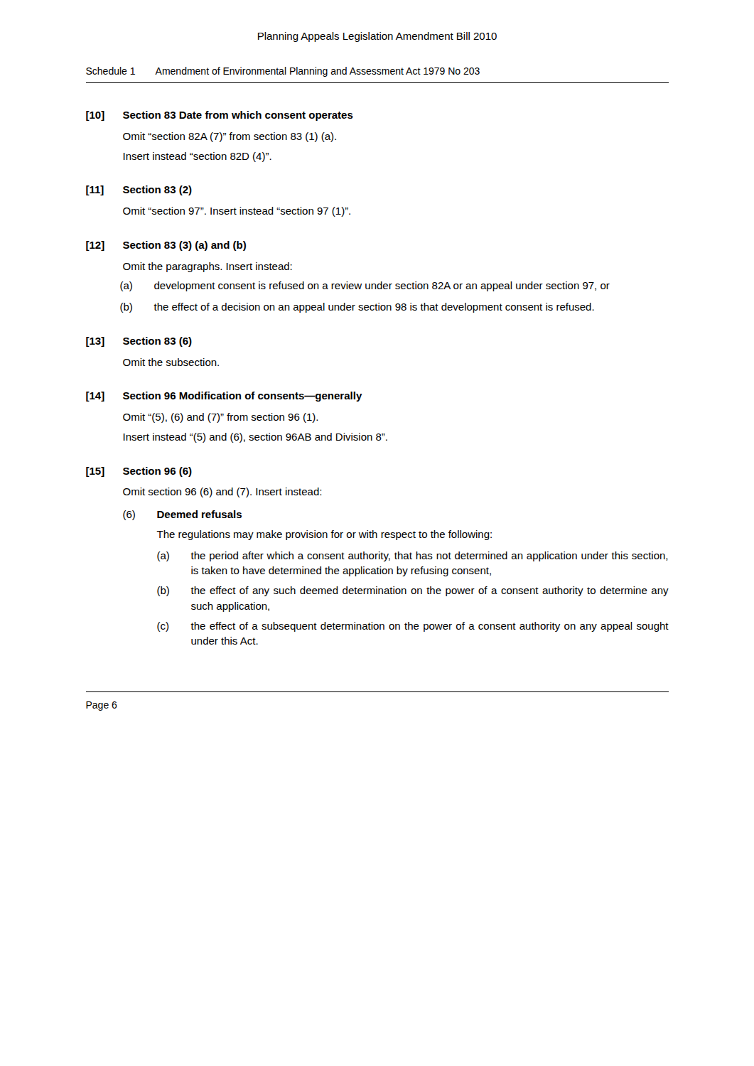Planning Appeals Legislation Amendment Bill 2010
Schedule 1 Amendment of Environmental Planning and Assessment Act 1979 No 203
[10] Section 83 Date from which consent operates
Omit “section 82A (7)” from section 83 (1) (a).
Insert instead “section 82D (4)”.
[11] Section 83 (2)
Omit “section 97”. Insert instead “section 97 (1)”.
[12] Section 83 (3) (a) and (b)
Omit the paragraphs. Insert instead:
(a) development consent is refused on a review under section 82A or an appeal under section 97, or
(b) the effect of a decision on an appeal under section 98 is that development consent is refused.
[13] Section 83 (6)
Omit the subsection.
[14] Section 96 Modification of consents—generally
Omit “(5), (6) and (7)” from section 96 (1).
Insert instead “(5) and (6), section 96AB and Division 8”.
[15] Section 96 (6)
Omit section 96 (6) and (7). Insert instead:
(6) Deemed refusals
The regulations may make provision for or with respect to the following:
(a) the period after which a consent authority, that has not determined an application under this section, is taken to have determined the application by refusing consent,
(b) the effect of any such deemed determination on the power of a consent authority to determine any such application,
(c) the effect of a subsequent determination on the power of a consent authority on any appeal sought under this Act.
Page 6